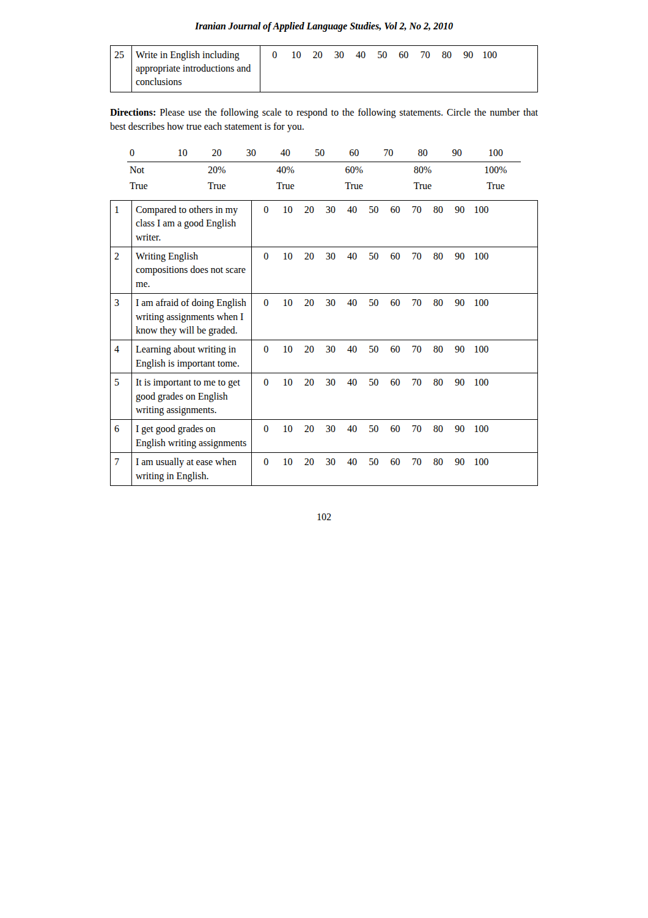Iranian Journal of Applied Language Studies, Vol 2, No 2, 2010
| 25 | Write in English including appropriate introductions and conclusions | 0 10 20 30 40 50 60 70 80 90 100 |
Directions: Please use the following scale to respond to the following statements. Circle the number that best describes how true each statement is for you.
| 0 | 10 | 20 | 30 | 40 | 50 | 60 | 70 | 80 | 90 | 100 |
| Not | | 20% | | 40% | | 60% | | 80% | | 100% |
| True | | True | | True | | True | | True | | True |
| 1 | Compared to others in my class I am a good English writer. | 0 10 20 30 40 50 60 70 80 90 100 |
| 2 | Writing English compositions does not scare me. | 0 10 20 30 40 50 60 70 80 90 100 |
| 3 | I am afraid of doing English writing assignments when I know they will be graded. | 0 10 20 30 40 50 60 70 80 90 100 |
| 4 | Learning about writing in English is important tome. | 0 10 20 30 40 50 60 70 80 90 100 |
| 5 | It is important to me to get good grades on English writing assignments. | 0 10 20 30 40 50 60 70 80 90 100 |
| 6 | I get good grades on English writing assignments | 0 10 20 30 40 50 60 70 80 90 100 |
| 7 | I am usually at ease when writing in English. | 0 10 20 30 40 50 60 70 80 90 100 |
102